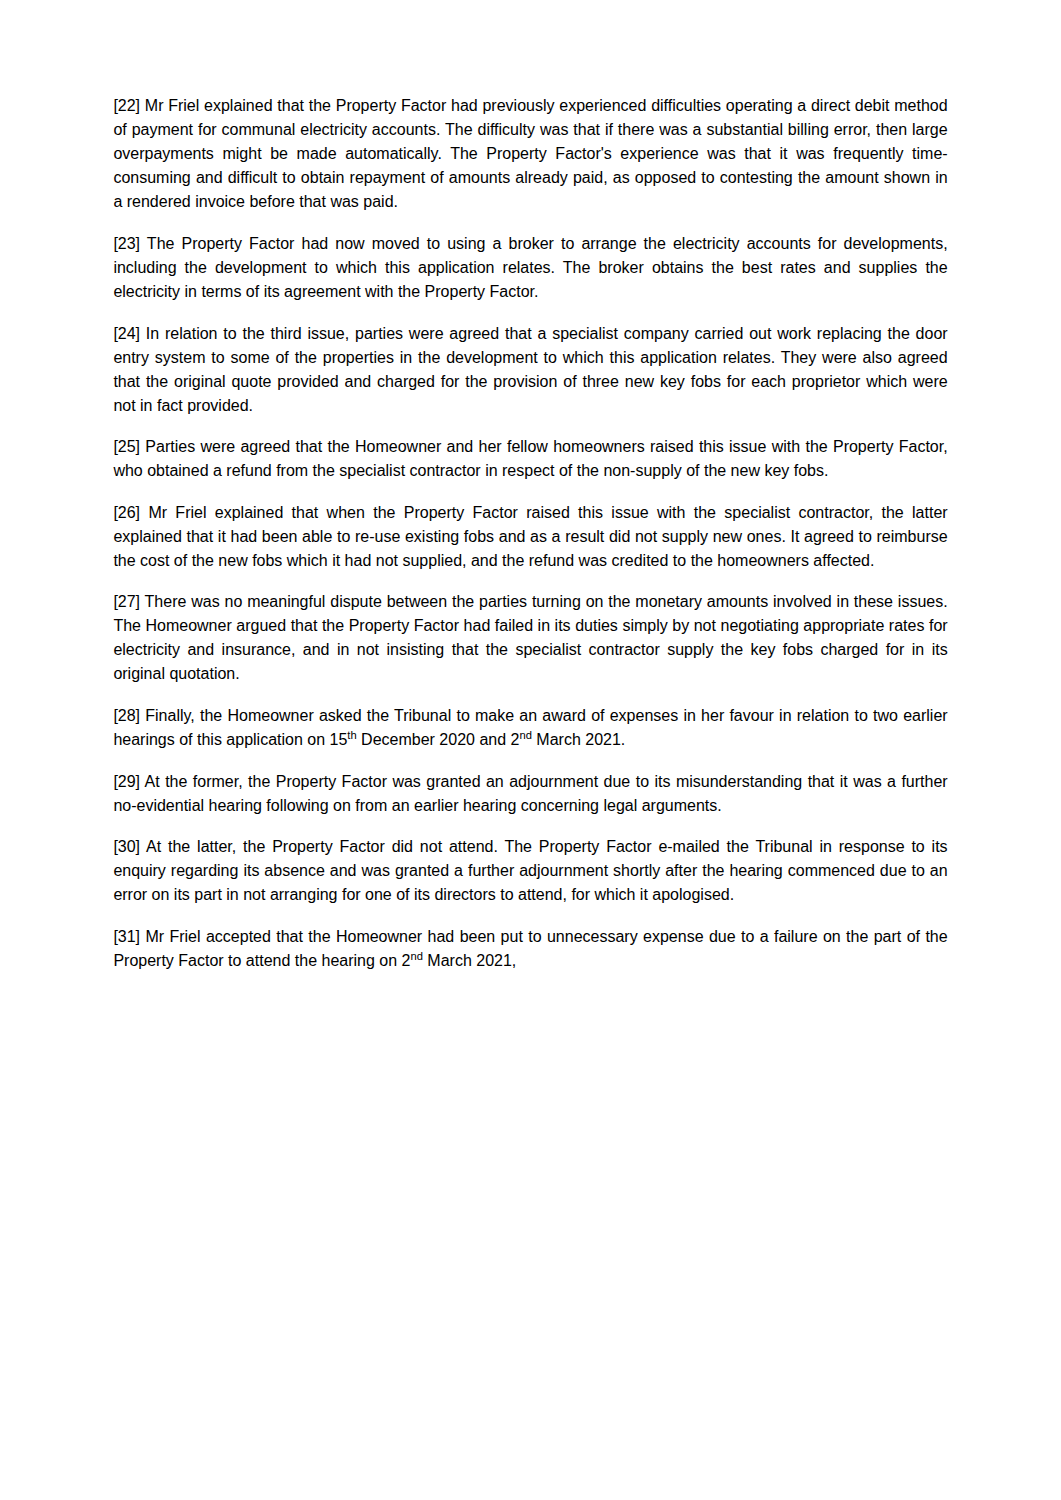[22] Mr Friel explained that the Property Factor had previously experienced difficulties operating a direct debit method of payment for communal electricity accounts. The difficulty was that if there was a substantial billing error, then large overpayments might be made automatically. The Property Factor's experience was that it was frequently time-consuming and difficult to obtain repayment of amounts already paid, as opposed to contesting the amount shown in a rendered invoice before that was paid.
[23] The Property Factor had now moved to using a broker to arrange the electricity accounts for developments, including the development to which this application relates. The broker obtains the best rates and supplies the electricity in terms of its agreement with the Property Factor.
[24] In relation to the third issue, parties were agreed that a specialist company carried out work replacing the door entry system to some of the properties in the development to which this application relates. They were also agreed that the original quote provided and charged for the provision of three new key fobs for each proprietor which were not in fact provided.
[25] Parties were agreed that the Homeowner and her fellow homeowners raised this issue with the Property Factor, who obtained a refund from the specialist contractor in respect of the non-supply of the new key fobs.
[26] Mr Friel explained that when the Property Factor raised this issue with the specialist contractor, the latter explained that it had been able to re-use existing fobs and as a result did not supply new ones. It agreed to reimburse the cost of the new fobs which it had not supplied, and the refund was credited to the homeowners affected.
[27] There was no meaningful dispute between the parties turning on the monetary amounts involved in these issues. The Homeowner argued that the Property Factor had failed in its duties simply by not negotiating appropriate rates for electricity and insurance, and in not insisting that the specialist contractor supply the key fobs charged for in its original quotation.
[28] Finally, the Homeowner asked the Tribunal to make an award of expenses in her favour in relation to two earlier hearings of this application on 15th December 2020 and 2nd March 2021.
[29] At the former, the Property Factor was granted an adjournment due to its misunderstanding that it was a further no-evidential hearing following on from an earlier hearing concerning legal arguments.
[30] At the latter, the Property Factor did not attend. The Property Factor e-mailed the Tribunal in response to its enquiry regarding its absence and was granted a further adjournment shortly after the hearing commenced due to an error on its part in not arranging for one of its directors to attend, for which it apologised.
[31] Mr Friel accepted that the Homeowner had been put to unnecessary expense due to a failure on the part of the Property Factor to attend the hearing on 2nd March 2021,